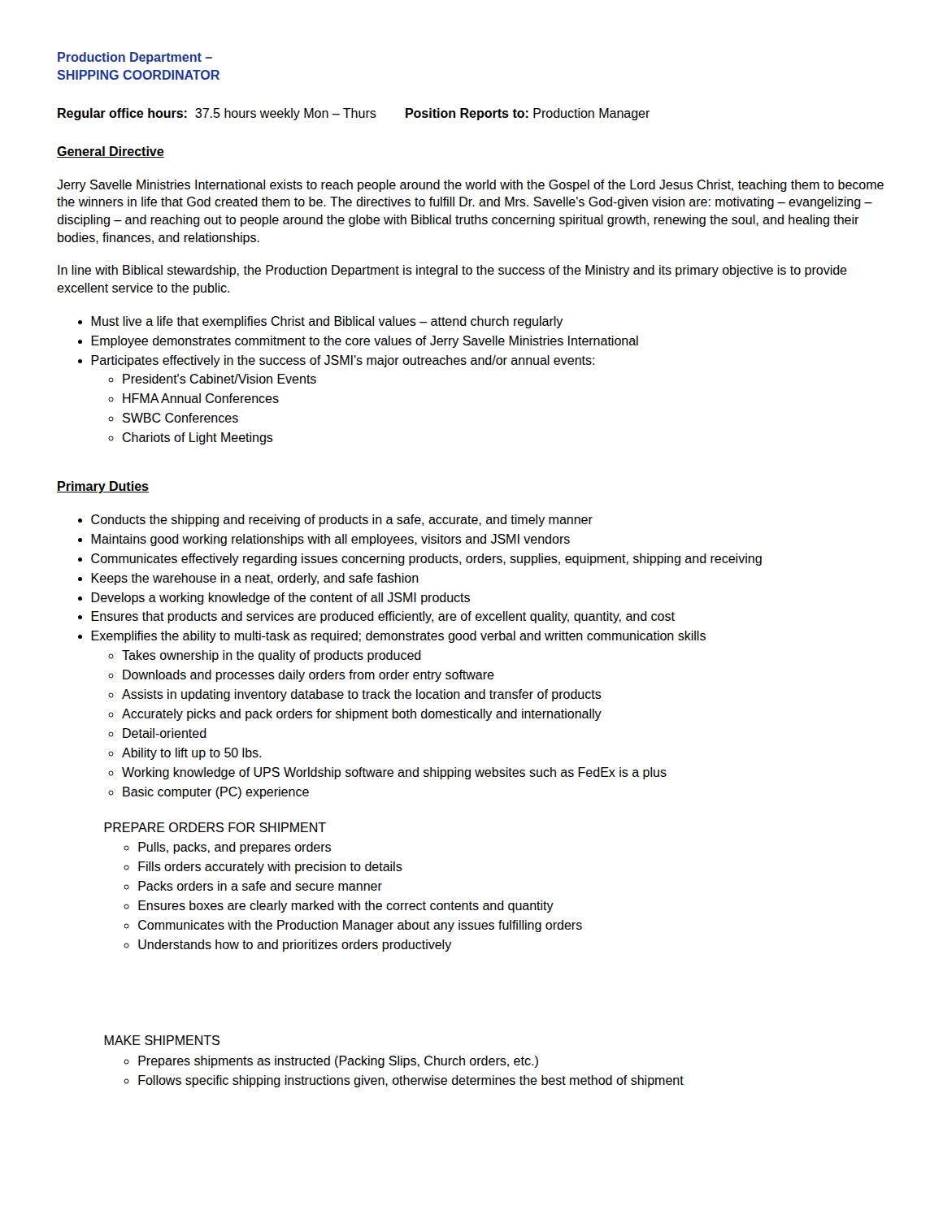Production Department –SHIPPING COORDINATOR
Regular office hours: 37.5 hours weekly Mon – Thurs Position Reports to: Production Manager
General Directive
Jerry Savelle Ministries International exists to reach people around the world with the Gospel of the Lord Jesus Christ, teaching them to become the winners in life that God created them to be. The directives to fulfill Dr. and Mrs. Savelle's God-given vision are: motivating – evangelizing – discipling – and reaching out to people around the globe with Biblical truths concerning spiritual growth, renewing the soul, and healing their bodies, finances, and relationships.
In line with Biblical stewardship, the Production Department is integral to the success of the Ministry and its primary objective is to provide excellent service to the public.
Must live a life that exemplifies Christ and Biblical values – attend church regularly
Employee demonstrates commitment to the core values of Jerry Savelle Ministries International
Participates effectively in the success of JSMI's major outreaches and/or annual events:
President's Cabinet/Vision Events
HFMA Annual Conferences
SWBC Conferences
Chariots of Light Meetings
Primary Duties
Conducts the shipping and receiving of products in a safe, accurate, and timely manner
Maintains good working relationships with all employees, visitors and JSMI vendors
Communicates effectively regarding issues concerning products, orders, supplies, equipment, shipping and receiving
Keeps the warehouse in a neat, orderly, and safe fashion
Develops a working knowledge of the content of all JSMI products
Ensures that products and services are produced efficiently, are of excellent quality, quantity, and cost
Exemplifies the ability to multi-task as required; demonstrates good verbal and written communication skills
Takes ownership in the quality of products produced
Downloads and processes daily orders from order entry software
Assists in updating inventory database to track the location and transfer of products
Accurately picks and pack orders for shipment both domestically and internationally
Detail-oriented
Ability to lift up to 50 lbs.
Working knowledge of UPS Worldship software and shipping websites such as FedEx is a plus
Basic computer (PC) experience
PREPARE ORDERS FOR SHIPMENT
Pulls, packs, and prepares orders
Fills orders accurately with precision to details
Packs orders in a safe and secure manner
Ensures boxes are clearly marked with the correct contents and quantity
Communicates with the Production Manager about any issues fulfilling orders
Understands how to and prioritizes orders productively
MAKE SHIPMENTS
Prepares shipments as instructed (Packing Slips, Church orders, etc.)
Follows specific shipping instructions given, otherwise determines the best method of shipment